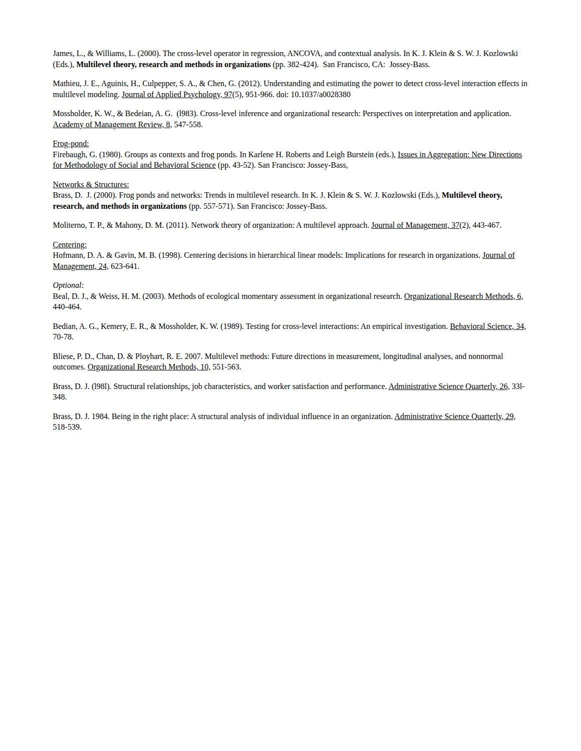James, L., & Williams, L. (2000). The cross-level operator in regression, ANCOVA, and contextual analysis. In K. J. Klein & S. W. J. Kozlowski (Eds.), Multilevel theory, research and methods in organizations (pp. 382-424). San Francisco, CA: Jossey-Bass.
Mathieu, J. E., Aguinis, H., Culpepper, S. A., & Chen, G. (2012). Understanding and estimating the power to detect cross-level interaction effects in multilevel modeling. Journal of Applied Psychology, 97(5), 951-966. doi: 10.1037/a0028380
Mossholder, K. W., & Bedeian, A. G. (l983). Cross-level inference and organizational research: Perspectives on interpretation and application. Academy of Management Review, 8, 547-558.
Frog-pond:
Firebaugh, G. (1980). Groups as contexts and frog ponds. In Karlene H. Roberts and Leigh Burstein (eds.), Issues in Aggregation: New Directions for Methodology of Social and Behavioral Science (pp. 43-52). San Francisco: Jossey-Bass,
Networks & Structures:
Brass, D. J. (2000). Frog ponds and networks: Trends in multilevel research. In K. J. Klein & S. W. J. Kozlowski (Eds.), Multilevel theory, research, and methods in organizations (pp. 557-571). San Francisco: Jossey-Bass.
Moliterno, T. P., & Mahony, D. M. (2011). Network theory of organization: A multilevel approach. Journal of Management, 37(2), 443-467.
Centering:
Hofmann, D. A. & Gavin, M. B. (1998). Centering decisions in hierarchical linear models: Implications for research in organizations. Journal of Management, 24, 623-641.
Optional:
Beal, D. J., & Weiss, H. M. (2003). Methods of ecological momentary assessment in organizational research. Organizational Research Methods, 6, 440-464.
Bedian, A. G., Kemery, E. R., & Mossholder, K. W. (1989). Testing for cross-level interactions: An empirical investigation. Behavioral Science, 34, 70-78.
Bliese, P. D., Chan, D. & Ployhart, R. E. 2007. Multilevel methods: Future directions in measurement, longitudinal analyses, and nonnormal outcomes. Organizational Research Methods, 10, 551-563.
Brass, D. J. (l98l). Structural relationships, job characteristics, and worker satisfaction and performance. Administrative Science Quarterly, 26, 33l-348.
Brass, D. J. 1984. Being in the right place: A structural analysis of individual influence in an organization. Administrative Science Quarterly, 29, 518-539.